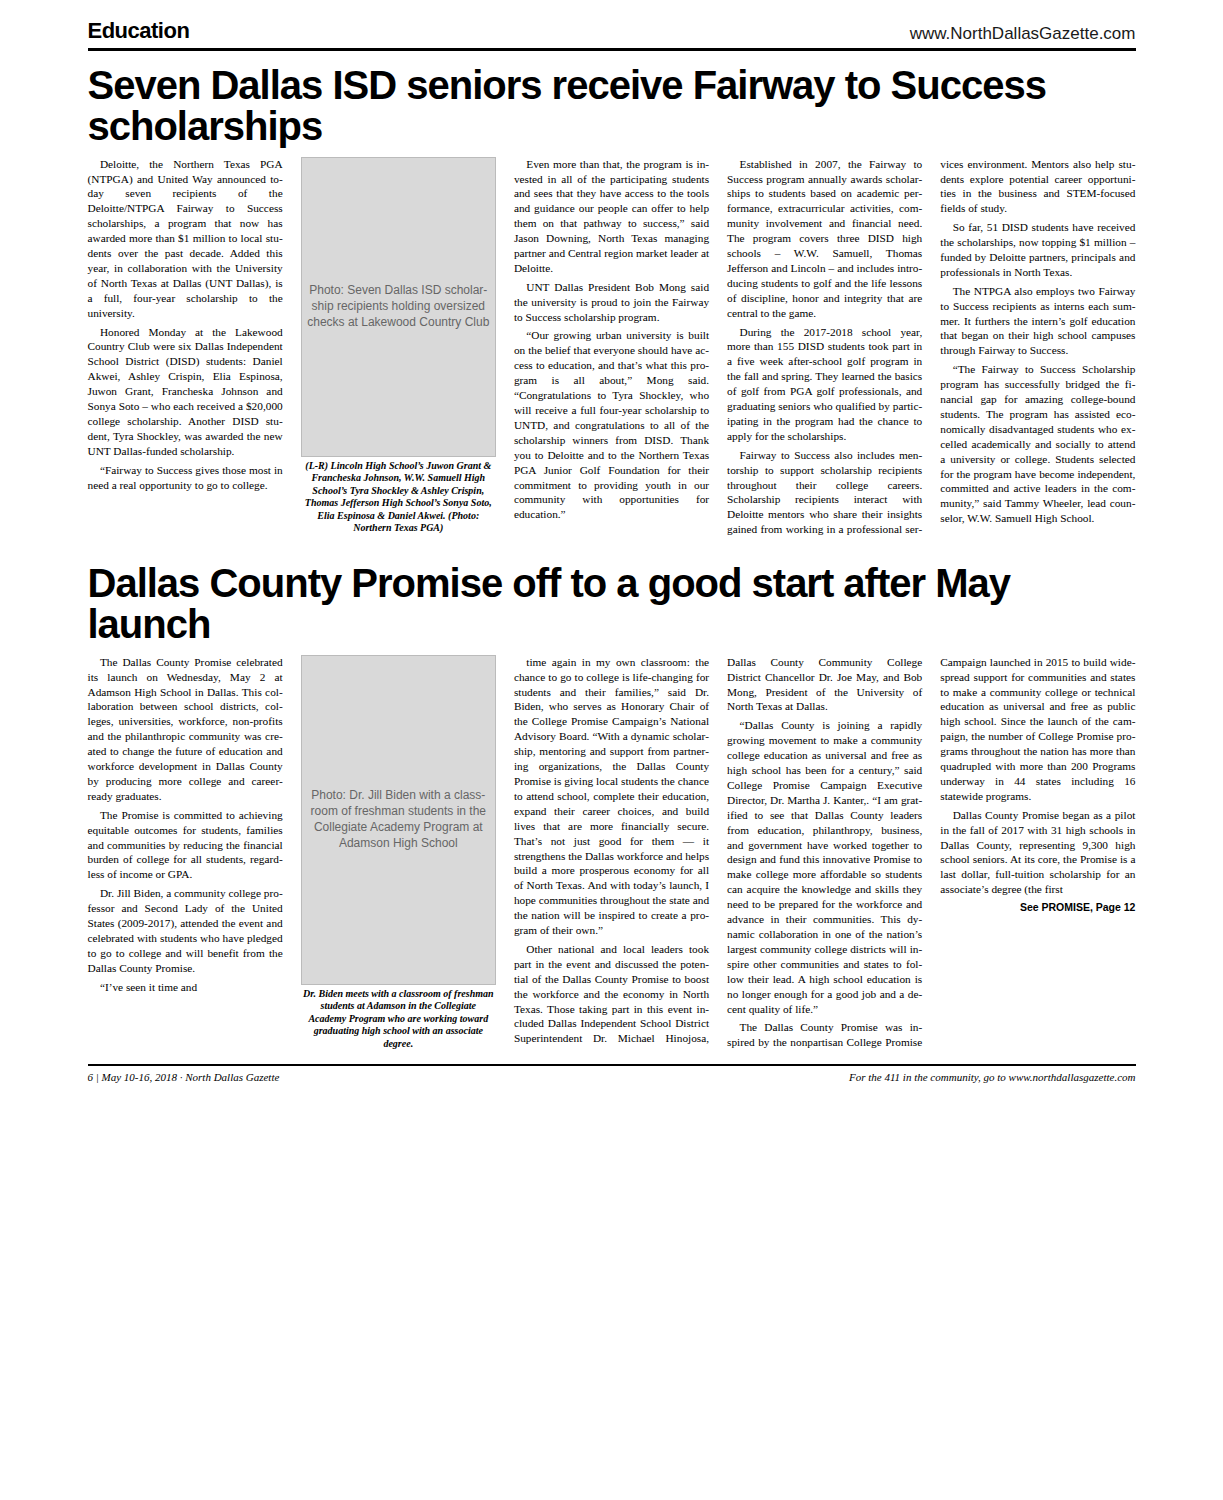Education
www.NorthDallasGazette.com
Seven Dallas ISD seniors receive Fairway to Success scholarships
Deloitte, the Northern Texas PGA (NTPGA) and United Way announced today seven recipients of the Deloitte/NTPGA Fairway to Success scholarships, a program that now has awarded more than $1 million to local students over the past decade. Added this year, in collaboration with the University of North Texas at Dallas (UNT Dallas), is a full, four-year scholarship to the university.
Honored Monday at the Lakewood Country Club were six Dallas Independent School District (DISD) students: Daniel Akwei, Ashley Crispin, Elia Espinosa, Juwon Grant, Francheska Johnson and Sonya Soto – who each received a $20,000 college scholarship. Another DISD student, Tyra Shockley, was awarded the new UNT Dallas-funded scholarship.
“Fairway to Success gives those most in need a real opportunity to go to college.
Photo: Seven Dallas ISD scholarship recipients holding oversized checks at Lakewood Country Club
(L-R) Lincoln High School’s Juwon Grant & Francheska Johnson, W.W. Samuell High School’s Tyra Shockley & Ashley Crispin, Thomas Jefferson High School’s Sonya Soto, Elia Espinosa & Daniel Akwei. (Photo: Northern Texas PGA)
Even more than that, the program is invested in all of the participating students and sees that they have access to the tools and guidance our people can offer to help them on that pathway to success,” said Jason Downing, North Texas managing partner and Central region market leader at Deloitte.
UNT Dallas President Bob Mong said the university is proud to join the Fairway to Success scholarship program.
“Our growing urban university is built on the belief that everyone should have access to education, and that’s what this program is all about,” Mong said. “Congratulations to Tyra Shockley, who will receive a full four-year scholarship to UNTD, and congratulations to all of the scholarship winners from DISD. Thank you to Deloitte and to the Northern Texas PGA Junior Golf Foundation for their commitment to providing youth in our community with opportunities for education.”
Established in 2007, the Fairway to Success program annually awards scholarships to students based on academic performance, extracurricular activities, community involvement and financial need. The program covers three DISD high schools – W.W. Samuell, Thomas Jefferson and Lincoln – and includes introducing students to golf and the life lessons of discipline, honor and integrity that are central to the game.
During the 2017-2018 school year, more than 155 DISD students took part in a five week after-school golf program in the fall and spring. They learned the basics of golf from PGA golf professionals, and graduating seniors who qualified by participating in the program had the chance to apply for the scholarships.
Fairway to Success also includes mentorship to support scholarship recipients throughout their college careers. Scholarship recipients interact with Deloitte mentors who share their insights gained from working in a professional services environment. Mentors also help students explore potential career opportunities in the business and STEM-focused fields of study.
So far, 51 DISD students have received the scholarships, now topping $1 million – funded by Deloitte partners, principals and professionals in North Texas.
The NTPGA also employs two Fairway to Success recipients as interns each summer. It furthers the intern’s golf education that began on their high school campuses through Fairway to Success.
“The Fairway to Success Scholarship program has successfully bridged the financial gap for amazing college-bound students. The program has assisted economically disadvantaged students who excelled academically and socially to attend a university or college. Students selected for the program have become independent, committed and active leaders in the community,” said Tammy Wheeler, lead counselor, W.W. Samuell High School.
Dallas County Promise off to a good start after May launch
The Dallas County Promise celebrated its launch on Wednesday, May 2 at Adamson High School in Dallas. This collaboration between school districts, colleges, universities, workforce, non-profits and the philanthropic community was created to change the future of education and workforce development in Dallas County by producing more college and career-ready graduates.
The Promise is committed to achieving equitable outcomes for students, families and communities by reducing the financial burden of college for all students, regardless of income or GPA.
Dr. Jill Biden, a community college professor and Second Lady of the United States (2009-2017), attended the event and celebrated with students who have pledged to go to college and will benefit from the Dallas County Promise.
“I’ve seen it time and
Photo: Dr. Jill Biden with a classroom of freshman students in the Collegiate Academy Program at Adamson High School
Dr. Biden meets with a classroom of freshman students at Adamson in the Collegiate Academy Program who are working toward graduating high school with an associate degree.
time again in my own classroom: the chance to go to college is life-changing for students and their families,” said Dr. Biden, who serves as Honorary Chair of the College Promise Campaign’s National Advisory Board. “With a dynamic scholarship, mentoring and support from partnering organizations, the Dallas County Promise is giving local students the chance to attend school, complete their education, expand their career choices, and build lives that are more financially secure. That’s not just good for them — it strengthens the Dallas workforce and helps build a more prosperous economy for all of North Texas. And with today’s launch, I hope communities throughout the state and the nation will be inspired to create a program of their own.”
Other national and local leaders took part in the event and discussed the potential of the Dallas County Promise to boost the workforce and the economy in North Texas. Those taking part in this event included Dallas Independent School District Superintendent Dr. Michael Hinojosa, Dallas County Community College District Chancellor Dr. Joe May, and Bob Mong, President of the University of North Texas at Dallas.
“Dallas County is joining a rapidly growing movement to make a community college education as universal and free as high school has been for a century,” said College Promise Campaign Executive Director, Dr. Martha J. Kanter,. “I am gratified to see that Dallas County leaders from education, philanthropy, business, and government have worked together to design and fund this innovative Promise to make college more affordable so students can acquire the knowledge and skills they need to be prepared for the workforce and advance in their communities. This dynamic collaboration in one of the nation’s largest community college districts will inspire other communities and states to follow their lead. A high school education is no longer enough for a good job and a decent quality of life.”
The Dallas County Promise was inspired by the nonpartisan College Promise Campaign launched in 2015 to build widespread support for communities and states to make a community college or technical education as universal and free as public high school. Since the launch of the campaign, the number of College Promise programs throughout the nation has more than quadrupled with more than 200 Programs underway in 44 states including 16 statewide programs.
Dallas County Promise began as a pilot in the fall of 2017 with 31 high schools in Dallas County, representing 9,300 high school seniors. At its core, the Promise is a last dollar, full-tuition scholarship for an associate’s degree (the first
See PROMISE, Page 12
6 | May 10-16, 2018 · North Dallas Gazette
For the 411 in the community, go to www.northdallasgazette.com